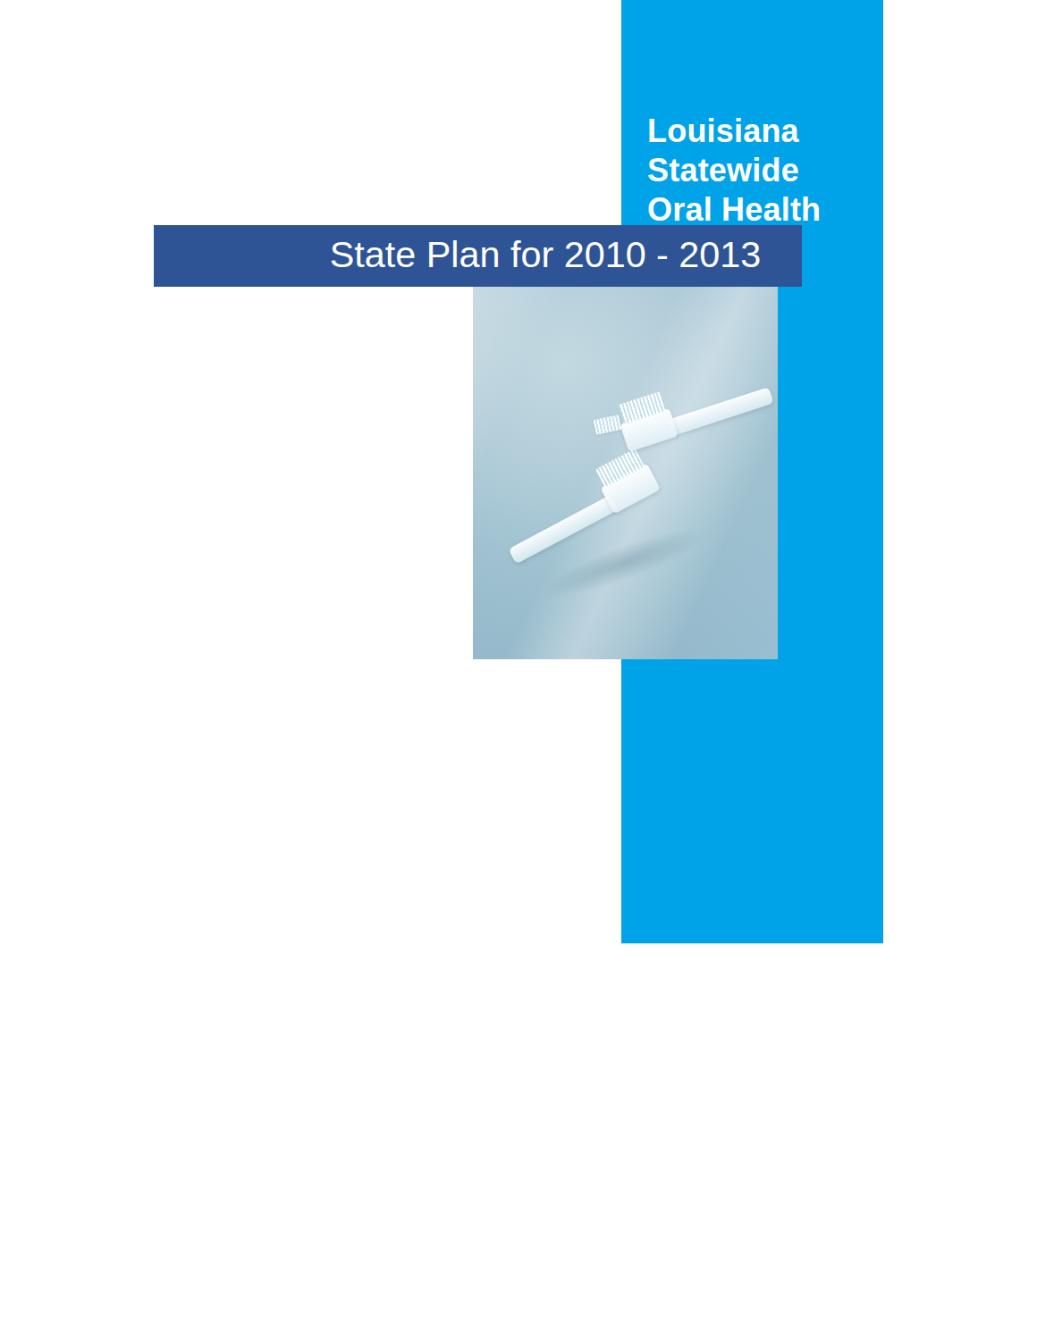Louisiana Statewide Oral Health Coalition
State Plan for 2010 - 2013